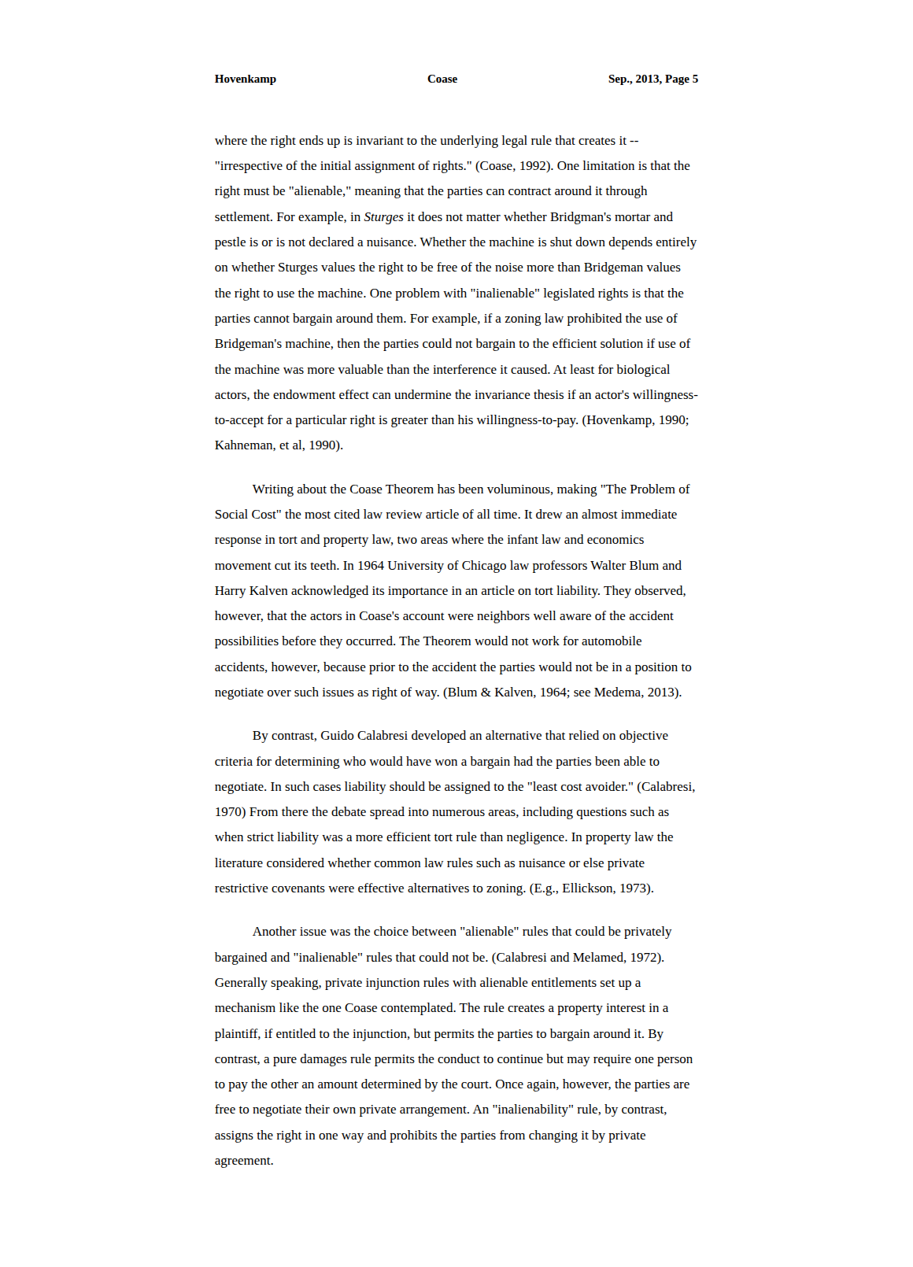Hovenkamp Coase Sep., 2013, Page 5
where the right ends up is invariant to the underlying legal rule that creates it -- "irrespective of the initial assignment of rights." (Coase, 1992). One limitation is that the right must be "alienable," meaning that the parties can contract around it through settlement. For example, in Sturges it does not matter whether Bridgman's mortar and pestle is or is not declared a nuisance. Whether the machine is shut down depends entirely on whether Sturges values the right to be free of the noise more than Bridgeman values the right to use the machine. One problem with "inalienable" legislated rights is that the parties cannot bargain around them. For example, if a zoning law prohibited the use of Bridgeman's machine, then the parties could not bargain to the efficient solution if use of the machine was more valuable than the interference it caused. At least for biological actors, the endowment effect can undermine the invariance thesis if an actor's willingness-to-accept for a particular right is greater than his willingness-to-pay. (Hovenkamp, 1990; Kahneman, et al, 1990).
Writing about the Coase Theorem has been voluminous, making "The Problem of Social Cost" the most cited law review article of all time. It drew an almost immediate response in tort and property law, two areas where the infant law and economics movement cut its teeth. In 1964 University of Chicago law professors Walter Blum and Harry Kalven acknowledged its importance in an article on tort liability. They observed, however, that the actors in Coase's account were neighbors well aware of the accident possibilities before they occurred. The Theorem would not work for automobile accidents, however, because prior to the accident the parties would not be in a position to negotiate over such issues as right of way. (Blum & Kalven, 1964; see Medema, 2013).
By contrast, Guido Calabresi developed an alternative that relied on objective criteria for determining who would have won a bargain had the parties been able to negotiate. In such cases liability should be assigned to the "least cost avoider." (Calabresi, 1970) From there the debate spread into numerous areas, including questions such as when strict liability was a more efficient tort rule than negligence. In property law the literature considered whether common law rules such as nuisance or else private restrictive covenants were effective alternatives to zoning. (E.g., Ellickson, 1973).
Another issue was the choice between "alienable" rules that could be privately bargained and "inalienable" rules that could not be. (Calabresi and Melamed, 1972). Generally speaking, private injunction rules with alienable entitlements set up a mechanism like the one Coase contemplated. The rule creates a property interest in a plaintiff, if entitled to the injunction, but permits the parties to bargain around it. By contrast, a pure damages rule permits the conduct to continue but may require one person to pay the other an amount determined by the court. Once again, however, the parties are free to negotiate their own private arrangement. An "inalienability" rule, by contrast, assigns the right in one way and prohibits the parties from changing it by private agreement.